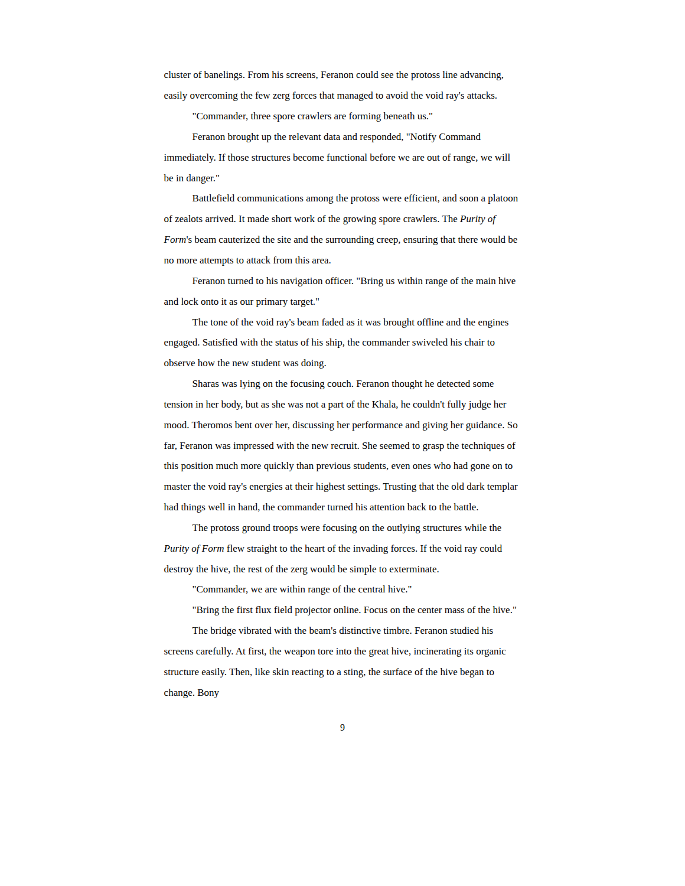cluster of banelings. From his screens, Feranon could see the protoss line advancing, easily overcoming the few zerg forces that managed to avoid the void ray's attacks.
"Commander, three spore crawlers are forming beneath us."
Feranon brought up the relevant data and responded, "Notify Command immediately. If those structures become functional before we are out of range, we will be in danger."
Battlefield communications among the protoss were efficient, and soon a platoon of zealots arrived. It made short work of the growing spore crawlers. The Purity of Form's beam cauterized the site and the surrounding creep, ensuring that there would be no more attempts to attack from this area.
Feranon turned to his navigation officer. "Bring us within range of the main hive and lock onto it as our primary target."
The tone of the void ray's beam faded as it was brought offline and the engines engaged. Satisfied with the status of his ship, the commander swiveled his chair to observe how the new student was doing.
Sharas was lying on the focusing couch. Feranon thought he detected some tension in her body, but as she was not a part of the Khala, he couldn't fully judge her mood. Theromos bent over her, discussing her performance and giving her guidance. So far, Feranon was impressed with the new recruit. She seemed to grasp the techniques of this position much more quickly than previous students, even ones who had gone on to master the void ray's energies at their highest settings. Trusting that the old dark templar had things well in hand, the commander turned his attention back to the battle.
The protoss ground troops were focusing on the outlying structures while the Purity of Form flew straight to the heart of the invading forces. If the void ray could destroy the hive, the rest of the zerg would be simple to exterminate.
"Commander, we are within range of the central hive."
"Bring the first flux field projector online. Focus on the center mass of the hive."
The bridge vibrated with the beam's distinctive timbre. Feranon studied his screens carefully. At first, the weapon tore into the great hive, incinerating its organic structure easily. Then, like skin reacting to a sting, the surface of the hive began to change. Bony
9